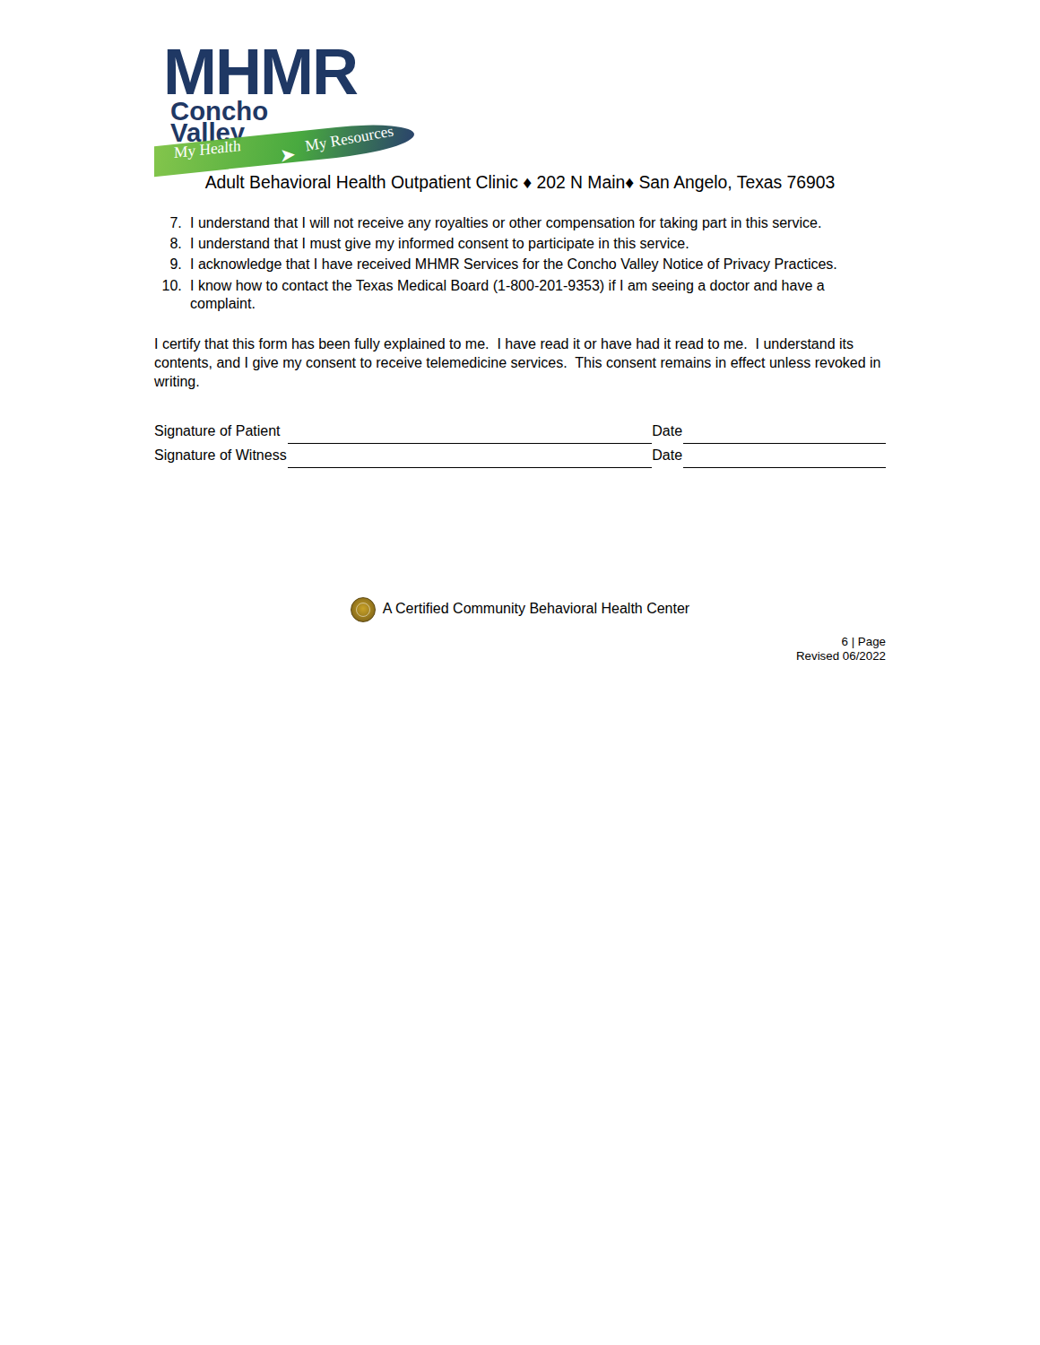MHMR Concho Valley My Health ➤ My Resources
Adult Behavioral Health Outpatient Clinic ♦ 202 N Main♦ San Angelo, Texas 76903
I understand that I will not receive any royalties or other compensation for taking part in this service.
I understand that I must give my informed consent to participate in this service.
I acknowledge that I have received MHMR Services for the Concho Valley Notice of Privacy Practices.
I know how to contact the Texas Medical Board (1-800-201-9353) if I am seeing a doctor and have a complaint.
I certify that this form has been fully explained to me. I have read it or have had it read to me. I understand its contents, and I give my consent to receive telemedicine services. This consent remains in effect unless revoked in writing.
| Signature of Patient | | Date | |
| Signature of Witness | | Date | |
A Certified Community Behavioral Health Center
6 | Page
Revised 06/2022